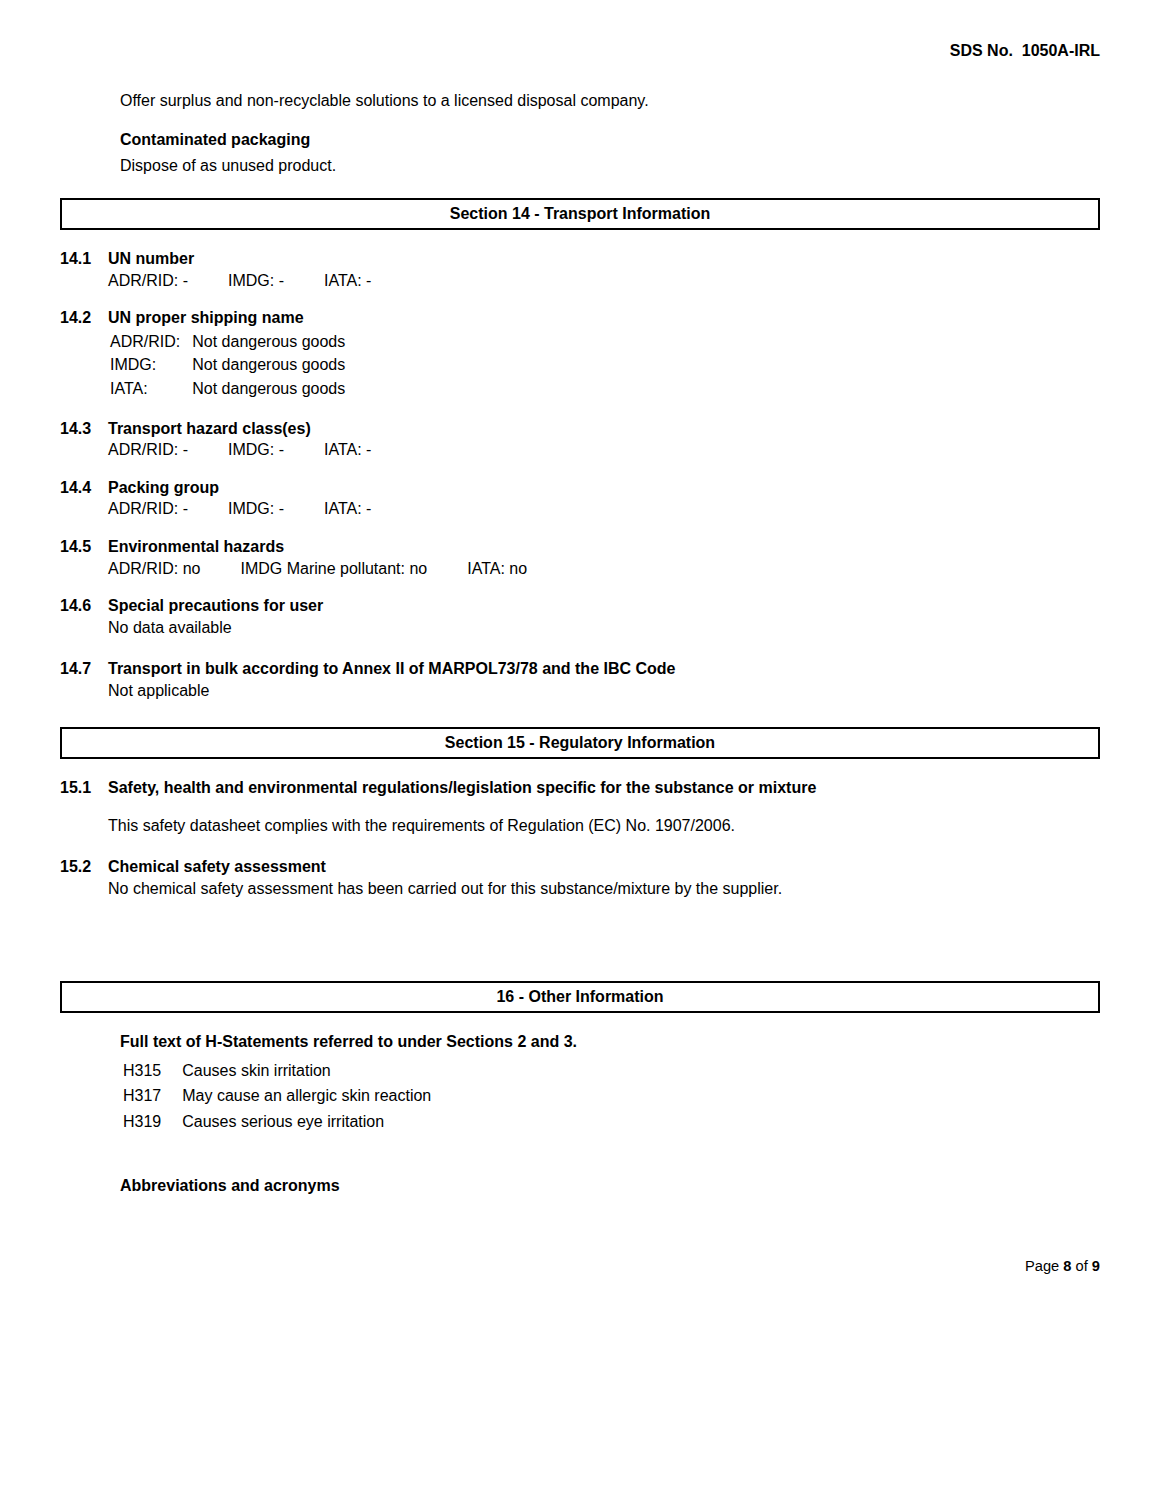SDS No. 1050A-IRL
Offer surplus and non-recyclable solutions to a licensed disposal company.
Contaminated packaging
Dispose of as unused product.
Section 14 - Transport Information
14.1
UN number
| ADR/RID: - | IMDG: - | IATA: - |
14.2
UN proper shipping name
| ADR/RID: | Not dangerous goods |
| IMDG: | Not dangerous goods |
| IATA: | Not dangerous goods |
14.3
Transport hazard class(es)
| ADR/RID: - | IMDG: - | IATA: - |
14.4
Packing group
| ADR/RID: - | IMDG: - | IATA: - |
14.5
Environmental hazards
| ADR/RID: no | IMDG Marine pollutant: no | IATA: no |
14.6
Special precautions for user
No data available
14.7
Transport in bulk according to Annex II of MARPOL73/78 and the IBC Code
Not applicable
Section 15 - Regulatory Information
15.1
Safety, health and environmental regulations/legislation specific for the substance or mixture
This safety datasheet complies with the requirements of Regulation (EC) No. 1907/2006.
15.2
Chemical safety assessment
No chemical safety assessment has been carried out for this substance/mixture by the supplier.
16 - Other Information
Full text of H-Statements referred to under Sections 2 and 3.
| H315 | Causes skin irritation |
| H317 | May cause an allergic skin reaction |
| H319 | Causes serious eye irritation |
Abbreviations and acronyms
Page 8 of 9